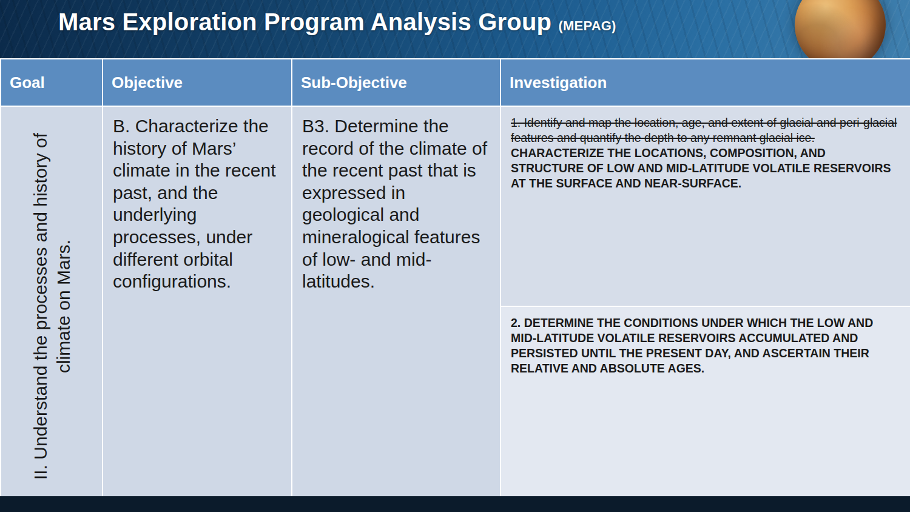Mars Exploration Program Analysis Group (MEPAG)
| Goal | Objective | Sub-Objective | Investigation |
| --- | --- | --- | --- |
| II. Understand the processes and history of climate on Mars. | B. Characterize the history of Mars’ climate in the recent past, and the underlying processes, under different orbital configurations. | B3. Determine the record of the climate of the recent past that is expressed in geological and mineralogical features of low- and mid-latitudes. | 1. Identify and map the location, age, and extent of glacial and peri-glacial features and quantify the depth to any remnant glacial ice. Characterize the locations, composition, and structure of low and mid-latitude volatile reservoirs at the surface and near-surface. |
| 2. Determine the conditions under which the low and mid-latitude volatile reservoirs accumulated and persisted until the present day, and ascertain their relative and absolute ages. |